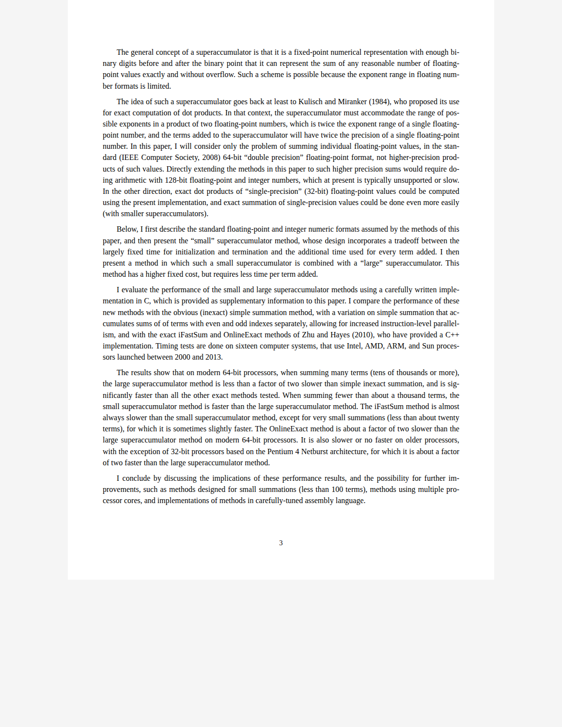The general concept of a superaccumulator is that it is a fixed-point numerical representation with enough binary digits before and after the binary point that it can represent the sum of any reasonable number of floating-point values exactly and without overflow. Such a scheme is possible because the exponent range in floating number formats is limited.
The idea of such a superaccumulator goes back at least to Kulisch and Miranker (1984), who proposed its use for exact computation of dot products. In that context, the superaccumulator must accommodate the range of possible exponents in a product of two floating-point numbers, which is twice the exponent range of a single floating-point number, and the terms added to the superaccumulator will have twice the precision of a single floating-point number. In this paper, I will consider only the problem of summing individual floating-point values, in the standard (IEEE Computer Society, 2008) 64-bit “double precision” floating-point format, not higher-precision products of such values. Directly extending the methods in this paper to such higher precision sums would require doing arithmetic with 128-bit floating-point and integer numbers, which at present is typically unsupported or slow. In the other direction, exact dot products of “single-precision” (32-bit) floating-point values could be computed using the present implementation, and exact summation of single-precision values could be done even more easily (with smaller superaccumulators).
Below, I first describe the standard floating-point and integer numeric formats assumed by the methods of this paper, and then present the “small” superaccumulator method, whose design incorporates a tradeoff between the largely fixed time for initialization and termination and the additional time used for every term added. I then present a method in which such a small superaccumulator is combined with a “large” superaccumulator. This method has a higher fixed cost, but requires less time per term added.
I evaluate the performance of the small and large superaccumulator methods using a carefully written implementation in C, which is provided as supplementary information to this paper. I compare the performance of these new methods with the obvious (inexact) simple summation method, with a variation on simple summation that accumulates sums of of terms with even and odd indexes separately, allowing for increased instruction-level parallelism, and with the exact iFastSum and OnlineExact methods of Zhu and Hayes (2010), who have provided a C++ implementation. Timing tests are done on sixteen computer systems, that use Intel, AMD, ARM, and Sun processors launched between 2000 and 2013.
The results show that on modern 64-bit processors, when summing many terms (tens of thousands or more), the large superaccumulator method is less than a factor of two slower than simple inexact summation, and is significantly faster than all the other exact methods tested. When summing fewer than about a thousand terms, the small superaccumulator method is faster than the large superaccumulator method. The iFastSum method is almost always slower than the small superaccumulator method, except for very small summations (less than about twenty terms), for which it is sometimes slightly faster. The OnlineExact method is about a factor of two slower than the large superaccumulator method on modern 64-bit processors. It is also slower or no faster on older processors, with the exception of 32-bit processors based on the Pentium 4 Netburst architecture, for which it is about a factor of two faster than the large superaccumulator method.
I conclude by discussing the implications of these performance results, and the possibility for further improvements, such as methods designed for small summations (less than 100 terms), methods using multiple processor cores, and implementations of methods in carefully-tuned assembly language.
3